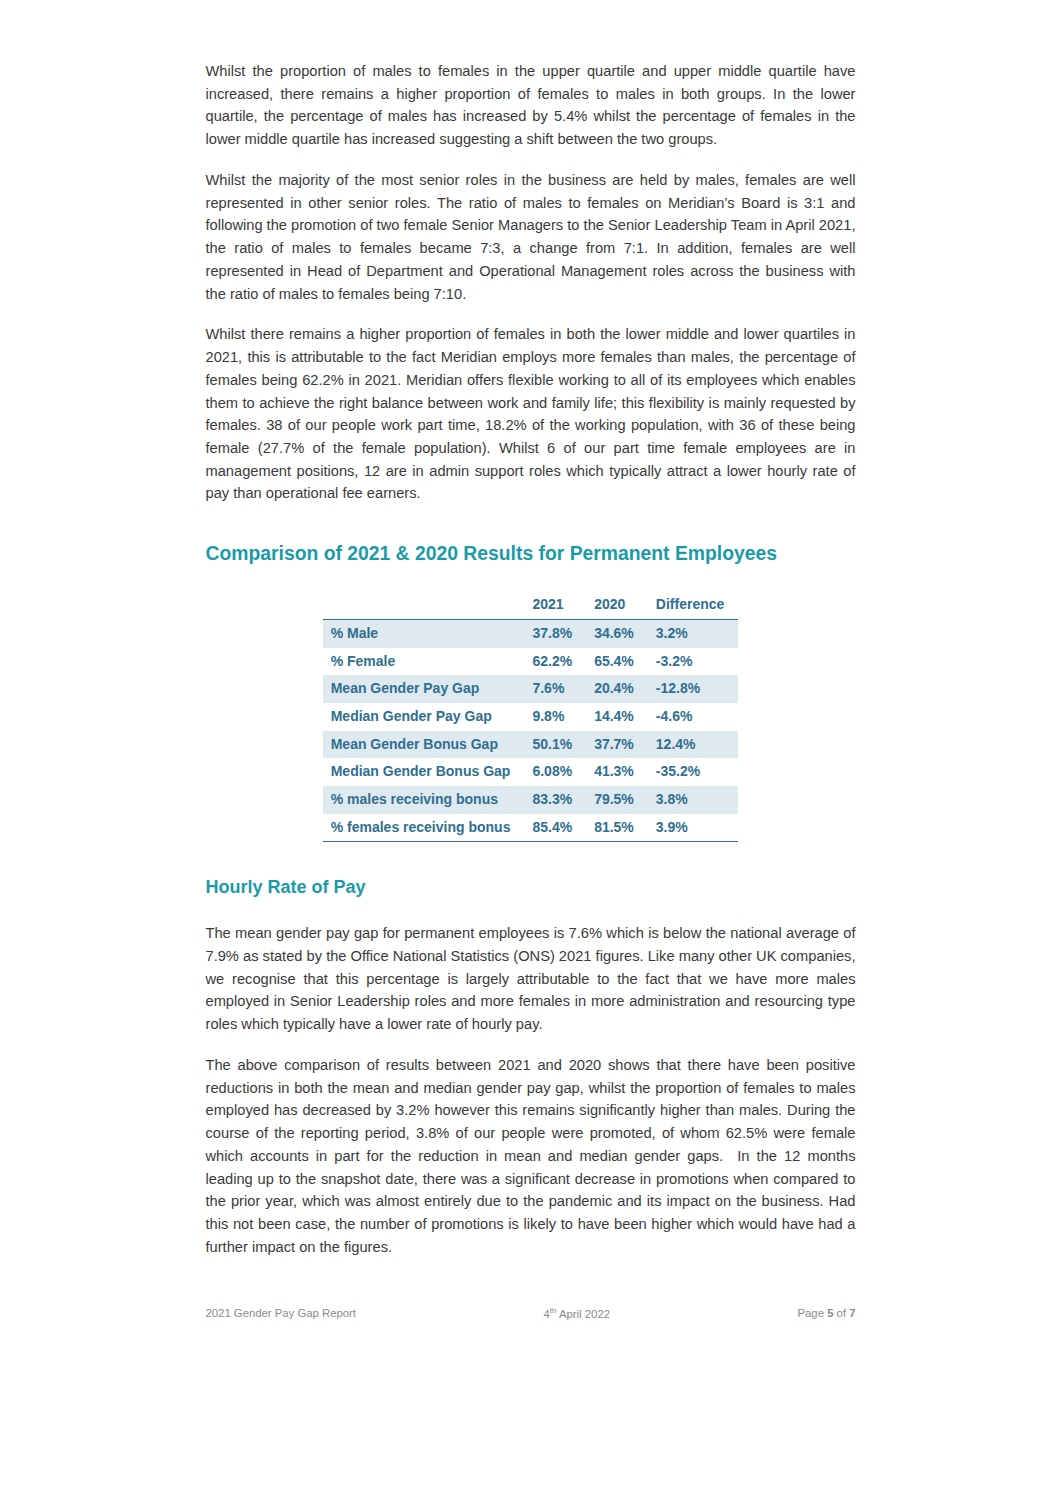Whilst the proportion of males to females in the upper quartile and upper middle quartile have increased, there remains a higher proportion of females to males in both groups. In the lower quartile, the percentage of males has increased by 5.4% whilst the percentage of females in the lower middle quartile has increased suggesting a shift between the two groups.
Whilst the majority of the most senior roles in the business are held by males, females are well represented in other senior roles. The ratio of males to females on Meridian’s Board is 3:1 and following the promotion of two female Senior Managers to the Senior Leadership Team in April 2021, the ratio of males to females became 7:3, a change from 7:1. In addition, females are well represented in Head of Department and Operational Management roles across the business with the ratio of males to females being 7:10.
Whilst there remains a higher proportion of females in both the lower middle and lower quartiles in 2021, this is attributable to the fact Meridian employs more females than males, the percentage of females being 62.2% in 2021. Meridian offers flexible working to all of its employees which enables them to achieve the right balance between work and family life; this flexibility is mainly requested by females. 38 of our people work part time, 18.2% of the working population, with 36 of these being female (27.7% of the female population). Whilst 6 of our part time female employees are in management positions, 12 are in admin support roles which typically attract a lower hourly rate of pay than operational fee earners.
Comparison of 2021 & 2020 Results for Permanent Employees
| | 2021 | 2020 | Difference |
| --- | --- | --- | --- |
| % Male | 37.8% | 34.6% | 3.2% |
| % Female | 62.2% | 65.4% | -3.2% |
| Mean Gender Pay Gap | 7.6% | 20.4% | -12.8% |
| Median Gender Pay Gap | 9.8% | 14.4% | -4.6% |
| Mean Gender Bonus Gap | 50.1% | 37.7% | 12.4% |
| Median Gender Bonus Gap | 6.08% | 41.3% | -35.2% |
| % males receiving bonus | 83.3% | 79.5% | 3.8% |
| % females receiving bonus | 85.4% | 81.5% | 3.9% |
Hourly Rate of Pay
The mean gender pay gap for permanent employees is 7.6% which is below the national average of 7.9% as stated by the Office National Statistics (ONS) 2021 figures. Like many other UK companies, we recognise that this percentage is largely attributable to the fact that we have more males employed in Senior Leadership roles and more females in more administration and resourcing type roles which typically have a lower rate of hourly pay.
The above comparison of results between 2021 and 2020 shows that there have been positive reductions in both the mean and median gender pay gap, whilst the proportion of females to males employed has decreased by 3.2% however this remains significantly higher than males. During the course of the reporting period, 3.8% of our people were promoted, of whom 62.5% were female which accounts in part for the reduction in mean and median gender gaps. In the 12 months leading up to the snapshot date, there was a significant decrease in promotions when compared to the prior year, which was almost entirely due to the pandemic and its impact on the business. Had this not been case, the number of promotions is likely to have been higher which would have had a further impact on the figures.
2021 Gender Pay Gap Report
4th April 2022
Page 5 of 7